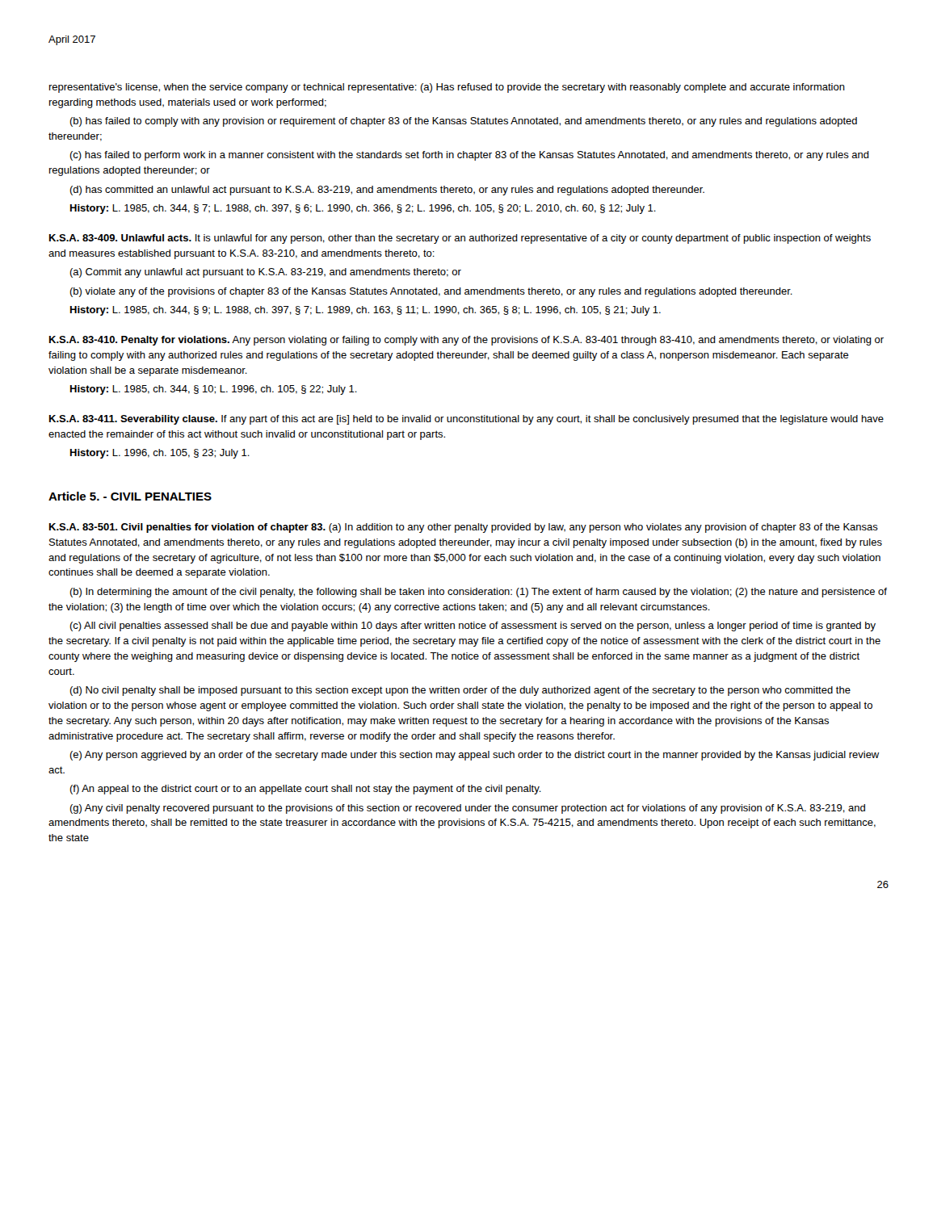April 2017
representative's license, when the service company or technical representative: (a) Has refused to provide the secretary with reasonably complete and accurate information regarding methods used, materials used or work performed;
(b) has failed to comply with any provision or requirement of chapter 83 of the Kansas Statutes Annotated, and amendments thereto, or any rules and regulations adopted thereunder;
(c) has failed to perform work in a manner consistent with the standards set forth in chapter 83 of the Kansas Statutes Annotated, and amendments thereto, or any rules and regulations adopted thereunder; or
(d) has committed an unlawful act pursuant to K.S.A. 83-219, and amendments thereto, or any rules and regulations adopted thereunder.
History: L. 1985, ch. 344, § 7; L. 1988, ch. 397, § 6; L. 1990, ch. 366, § 2; L. 1996, ch. 105, § 20; L. 2010, ch. 60, § 12; July 1.
K.S.A. 83-409. Unlawful acts. It is unlawful for any person, other than the secretary or an authorized representative of a city or county department of public inspection of weights and measures established pursuant to K.S.A. 83-210, and amendments thereto, to:
(a) Commit any unlawful act pursuant to K.S.A. 83-219, and amendments thereto; or
(b) violate any of the provisions of chapter 83 of the Kansas Statutes Annotated, and amendments thereto, or any rules and regulations adopted thereunder.
History: L. 1985, ch. 344, § 9; L. 1988, ch. 397, § 7; L. 1989, ch. 163, § 11; L. 1990, ch. 365, § 8; L. 1996, ch. 105, § 21; July 1.
K.S.A. 83-410. Penalty for violations. Any person violating or failing to comply with any of the provisions of K.S.A. 83-401 through 83-410, and amendments thereto, or violating or failing to comply with any authorized rules and regulations of the secretary adopted thereunder, shall be deemed guilty of a class A, nonperson misdemeanor. Each separate violation shall be a separate misdemeanor.
History: L. 1985, ch. 344, § 10; L. 1996, ch. 105, § 22; July 1.
K.S.A. 83-411. Severability clause. If any part of this act are [is] held to be invalid or unconstitutional by any court, it shall be conclusively presumed that the legislature would have enacted the remainder of this act without such invalid or unconstitutional part or parts.
History: L. 1996, ch. 105, § 23; July 1.
Article 5. - CIVIL PENALTIES
K.S.A. 83-501. Civil penalties for violation of chapter 83. (a) In addition to any other penalty provided by law, any person who violates any provision of chapter 83 of the Kansas Statutes Annotated, and amendments thereto, or any rules and regulations adopted thereunder, may incur a civil penalty imposed under subsection (b) in the amount, fixed by rules and regulations of the secretary of agriculture, of not less than $100 nor more than $5,000 for each such violation and, in the case of a continuing violation, every day such violation continues shall be deemed a separate violation.
(b) In determining the amount of the civil penalty, the following shall be taken into consideration: (1) The extent of harm caused by the violation; (2) the nature and persistence of the violation; (3) the length of time over which the violation occurs; (4) any corrective actions taken; and (5) any and all relevant circumstances.
(c) All civil penalties assessed shall be due and payable within 10 days after written notice of assessment is served on the person, unless a longer period of time is granted by the secretary. If a civil penalty is not paid within the applicable time period, the secretary may file a certified copy of the notice of assessment with the clerk of the district court in the county where the weighing and measuring device or dispensing device is located. The notice of assessment shall be enforced in the same manner as a judgment of the district court.
(d) No civil penalty shall be imposed pursuant to this section except upon the written order of the duly authorized agent of the secretary to the person who committed the violation or to the person whose agent or employee committed the violation. Such order shall state the violation, the penalty to be imposed and the right of the person to appeal to the secretary. Any such person, within 20 days after notification, may make written request to the secretary for a hearing in accordance with the provisions of the Kansas administrative procedure act. The secretary shall affirm, reverse or modify the order and shall specify the reasons therefor.
(e) Any person aggrieved by an order of the secretary made under this section may appeal such order to the district court in the manner provided by the Kansas judicial review act.
(f) An appeal to the district court or to an appellate court shall not stay the payment of the civil penalty.
(g) Any civil penalty recovered pursuant to the provisions of this section or recovered under the consumer protection act for violations of any provision of K.S.A. 83-219, and amendments thereto, shall be remitted to the state treasurer in accordance with the provisions of K.S.A. 75-4215, and amendments thereto. Upon receipt of each such remittance, the state
26